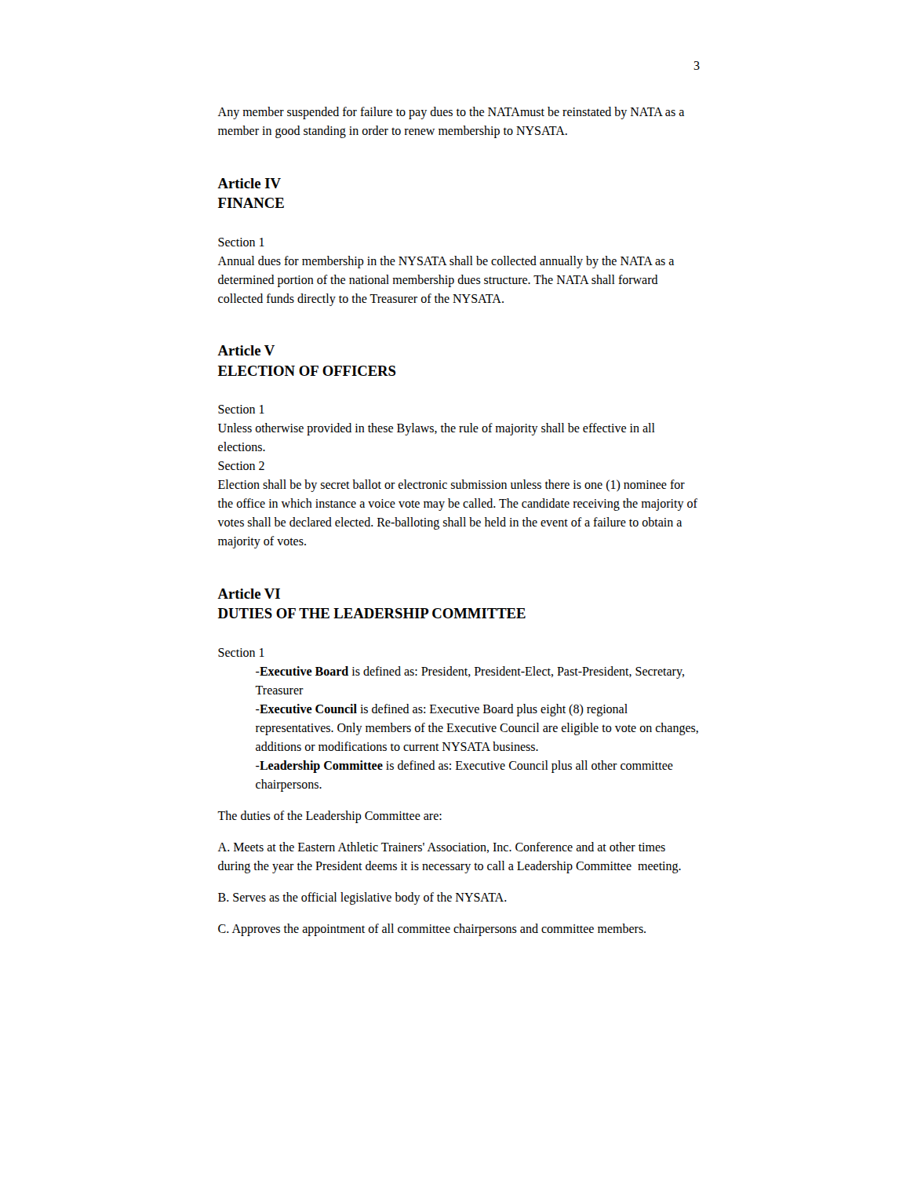3
Any member suspended for failure to pay dues to the NATAmust be reinstated by NATA as a member in good standing in order to renew membership to NYSATA.
Article IV
FINANCE
Section 1
Annual dues for membership in the NYSATA shall be collected annually by the NATA as a determined portion of the national membership dues structure. The NATA shall forward collected funds directly to the Treasurer of the NYSATA.
Article V
ELECTION OF OFFICERS
Section 1
Unless otherwise provided in these Bylaws, the rule of majority shall be effective in all elections.
Section 2
Election shall be by secret ballot or electronic submission unless there is one (1) nominee for the office in which instance a voice vote may be called. The candidate receiving the majority of votes shall be declared elected. Re-balloting shall be held in the event of a failure to obtain a majority of votes.
Article VI
DUTIES OF THE LEADERSHIP COMMITTEE
Section 1
-Executive Board is defined as: President, President-Elect, Past-President, Secretary, Treasurer
-Executive Council is defined as: Executive Board plus eight (8) regional representatives. Only members of the Executive Council are eligible to vote on changes, additions or modifications to current NYSATA business.
-Leadership Committee is defined as: Executive Council plus all other committee chairpersons.
The duties of the Leadership Committee are:
A. Meets at the Eastern Athletic Trainers' Association, Inc. Conference and at other times during the year the President deems it is necessary to call a Leadership Committee meeting.
B. Serves as the official legislative body of the NYSATA.
C. Approves the appointment of all committee chairpersons and committee members.